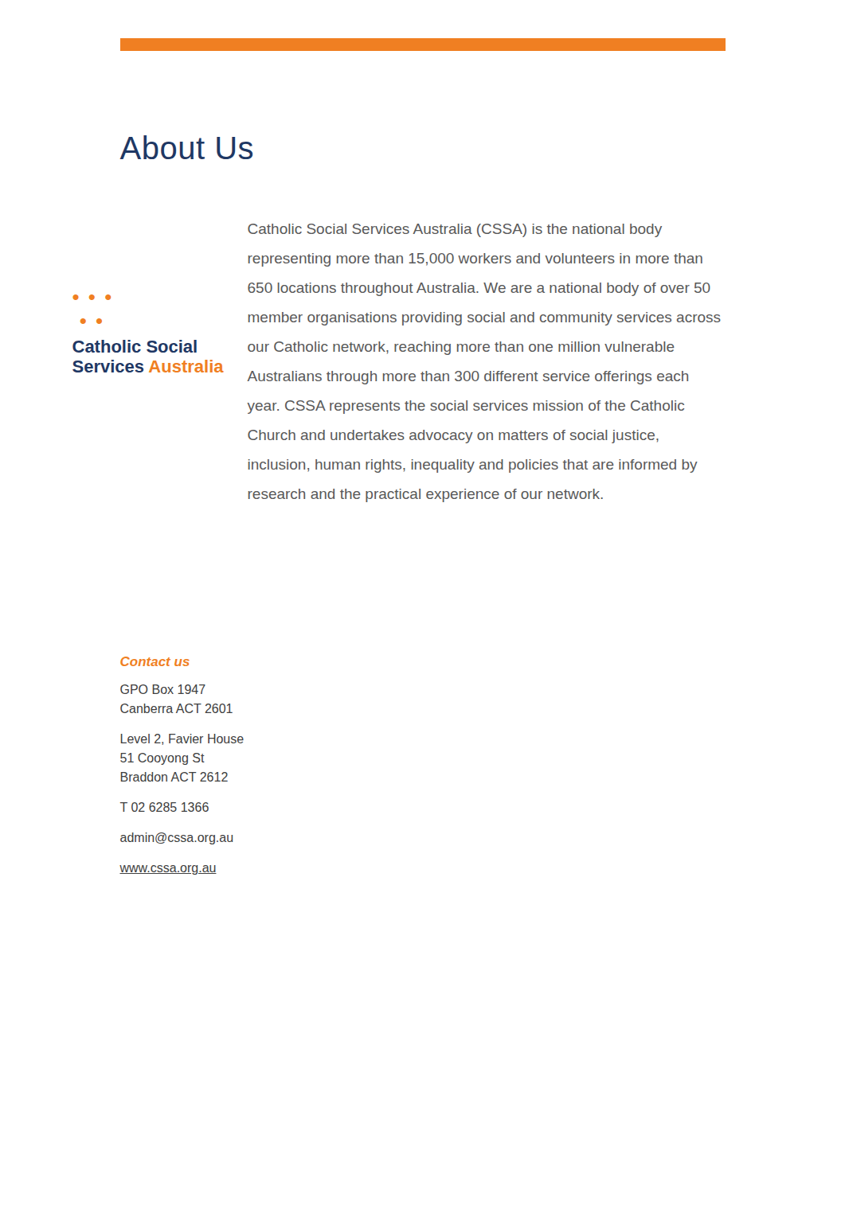About Us
• • •
• • Catholic Social Services Australia
Catholic Social Services Australia (CSSA) is the national body representing more than 15,000 workers and volunteers in more than 650 locations throughout Australia. We are a national body of over 50 member organisations providing social and community services across our Catholic network, reaching more than one million vulnerable Australians through more than 300 different service offerings each year. CSSA represents the social services mission of the Catholic Church and undertakes advocacy on matters of social justice, inclusion, human rights, inequality and policies that are informed by research and the practical experience of our network.
Contact us
GPO Box 1947
Canberra ACT 2601
Level 2, Favier House
51 Cooyong St
Braddon ACT 2612
T 02 6285 1366
admin@cssa.org.au
www.cssa.org.au